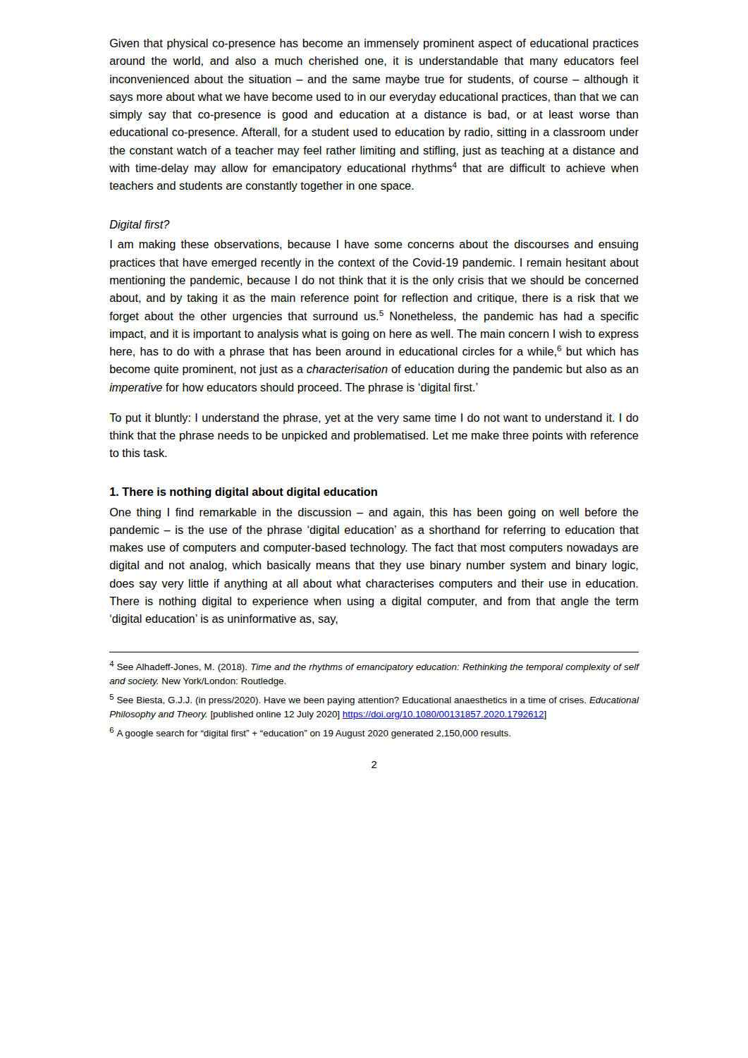Given that physical co-presence has become an immensely prominent aspect of educational practices around the world, and also a much cherished one, it is understandable that many educators feel inconvenienced about the situation – and the same maybe true for students, of course – although it says more about what we have become used to in our everyday educational practices, than that we can simply say that co-presence is good and education at a distance is bad, or at least worse than educational co-presence. Afterall, for a student used to education by radio, sitting in a classroom under the constant watch of a teacher may feel rather limiting and stifling, just as teaching at a distance and with time-delay may allow for emancipatory educational rhythms4 that are difficult to achieve when teachers and students are constantly together in one space.
Digital first?
I am making these observations, because I have some concerns about the discourses and ensuing practices that have emerged recently in the context of the Covid-19 pandemic. I remain hesitant about mentioning the pandemic, because I do not think that it is the only crisis that we should be concerned about, and by taking it as the main reference point for reflection and critique, there is a risk that we forget about the other urgencies that surround us.5 Nonetheless, the pandemic has had a specific impact, and it is important to analysis what is going on here as well. The main concern I wish to express here, has to do with a phrase that has been around in educational circles for a while,6 but which has become quite prominent, not just as a characterisation of education during the pandemic but also as an imperative for how educators should proceed. The phrase is ‘digital first.’
To put it bluntly: I understand the phrase, yet at the very same time I do not want to understand it. I do think that the phrase needs to be unpicked and problematised. Let me make three points with reference to this task.
1. There is nothing digital about digital education
One thing I find remarkable in the discussion – and again, this has been going on well before the pandemic – is the use of the phrase ‘digital education’ as a shorthand for referring to education that makes use of computers and computer-based technology. The fact that most computers nowadays are digital and not analog, which basically means that they use binary number system and binary logic, does say very little if anything at all about what characterises computers and their use in education. There is nothing digital to experience when using a digital computer, and from that angle the term ‘digital education’ is as uninformative as, say,
4 See Alhadeff-Jones, M. (2018). Time and the rhythms of emancipatory education: Rethinking the temporal complexity of self and society. New York/London: Routledge.
5 See Biesta, G.J.J. (in press/2020). Have we been paying attention? Educational anaesthetics in a time of crises. Educational Philosophy and Theory. [published online 12 July 2020] https://doi.org/10.1080/00131857.2020.1792612]
6 A google search for “digital first” + “education” on 19 August 2020 generated 2,150,000 results.
2